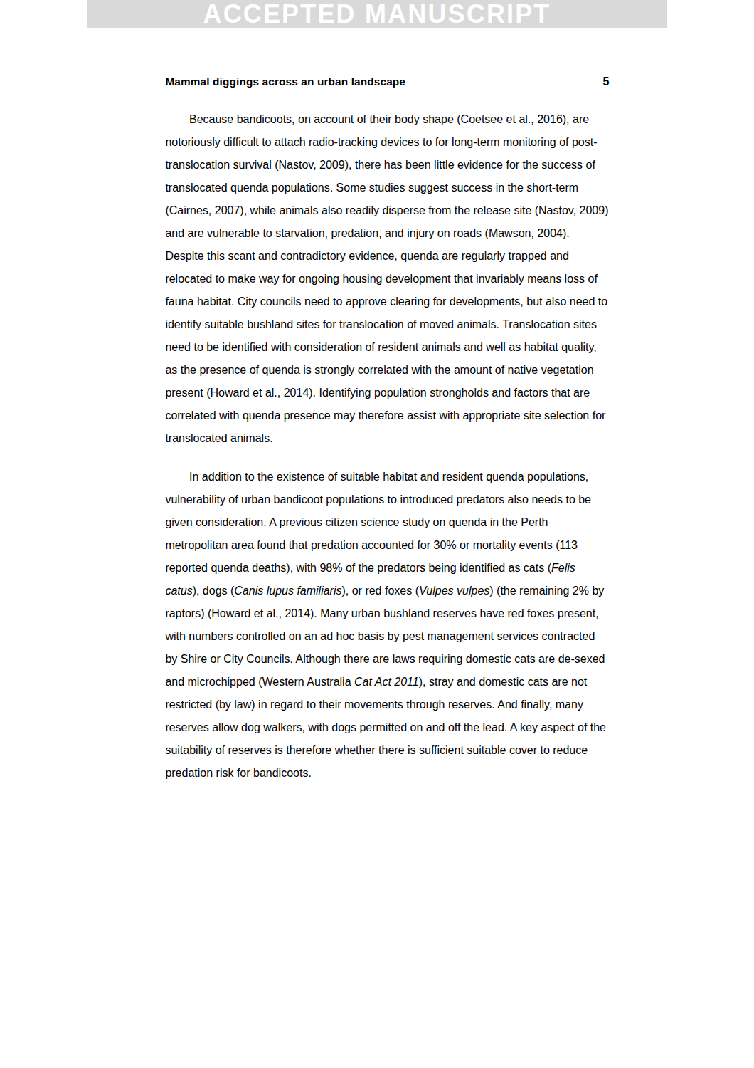ACCEPTED MANUSCRIPT
Mammal diggings across an urban landscape 5
Because bandicoots, on account of their body shape (Coetsee et al., 2016), are notoriously difficult to attach radio-tracking devices to for long-term monitoring of post-translocation survival (Nastov, 2009), there has been little evidence for the success of translocated quenda populations. Some studies suggest success in the short-term (Cairnes, 2007), while animals also readily disperse from the release site (Nastov, 2009) and are vulnerable to starvation, predation, and injury on roads (Mawson, 2004). Despite this scant and contradictory evidence, quenda are regularly trapped and relocated to make way for ongoing housing development that invariably means loss of fauna habitat. City councils need to approve clearing for developments, but also need to identify suitable bushland sites for translocation of moved animals. Translocation sites need to be identified with consideration of resident animals and well as habitat quality, as the presence of quenda is strongly correlated with the amount of native vegetation present (Howard et al., 2014). Identifying population strongholds and factors that are correlated with quenda presence may therefore assist with appropriate site selection for translocated animals.
In addition to the existence of suitable habitat and resident quenda populations, vulnerability of urban bandicoot populations to introduced predators also needs to be given consideration. A previous citizen science study on quenda in the Perth metropolitan area found that predation accounted for 30% or mortality events (113 reported quenda deaths), with 98% of the predators being identified as cats (Felis catus), dogs (Canis lupus familiaris), or red foxes (Vulpes vulpes) (the remaining 2% by raptors) (Howard et al., 2014). Many urban bushland reserves have red foxes present, with numbers controlled on an ad hoc basis by pest management services contracted by Shire or City Councils. Although there are laws requiring domestic cats are de-sexed and microchipped (Western Australia Cat Act 2011), stray and domestic cats are not restricted (by law) in regard to their movements through reserves. And finally, many reserves allow dog walkers, with dogs permitted on and off the lead. A key aspect of the suitability of reserves is therefore whether there is sufficient suitable cover to reduce predation risk for bandicoots.